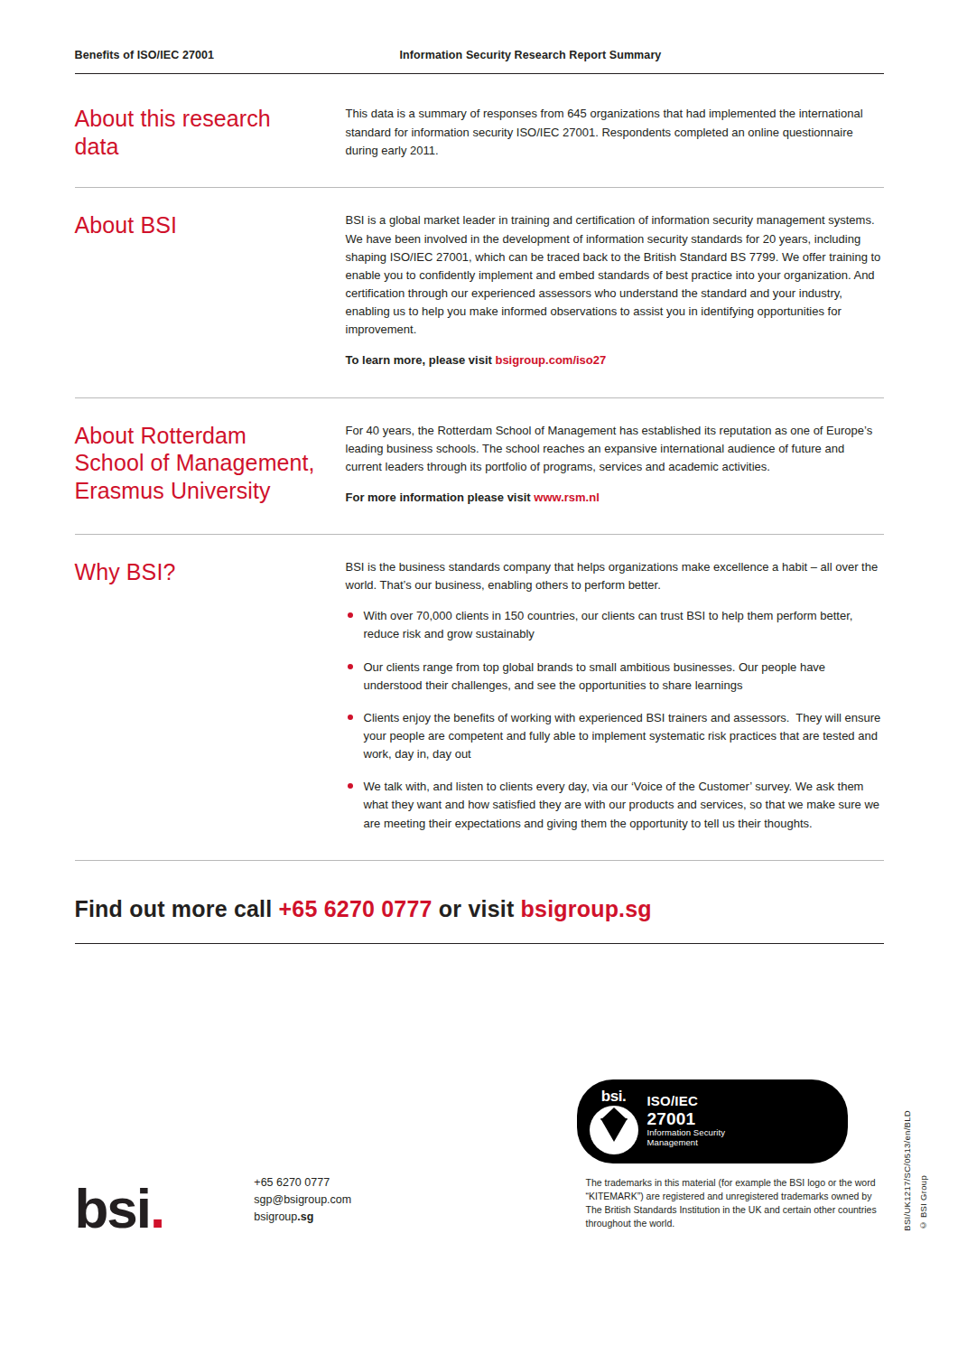Benefits of ISO/IEC 27001
Information Security Research Report Summary
About this research
data
This data is a summary of responses from 645 organizations that had implemented the international standard for information security ISO/IEC 27001. Respondents completed an online questionnaire during early 2011.
About BSI
BSI is a global market leader in training and certification of information security management systems. We have been involved in the development of information security standards for 20 years, including shaping ISO/IEC 27001, which can be traced back to the British Standard BS 7799. We offer training to enable you to confidently implement and embed standards of best practice into your organization. And certification through our experienced assessors who understand the standard and your industry, enabling us to help you make informed observations to assist you in identifying opportunities for improvement.
To learn more, please visit bsigroup.com/iso27
About Rotterdam
School of Management,
Erasmus University
For 40 years, the Rotterdam School of Management has established its reputation as one of Europe’s leading business schools. The school reaches an expansive international audience of future and current leaders through its portfolio of programs, services and academic activities.
For more information please visit www.rsm.nl
Why BSI?
BSI is the business standards company that helps organizations make excellence a habit – all over the world. That’s our business, enabling others to perform better.
With over 70,000 clients in 150 countries, our clients can trust BSI to help them perform better, reduce risk and grow sustainably
Our clients range from top global brands to small ambitious businesses. Our people have understood their challenges, and see the opportunities to share learnings
Clients enjoy the benefits of working with experienced BSI trainers and assessors. They will ensure your people are competent and fully able to implement systematic risk practices that are tested and work, day in, day out
We talk with, and listen to clients every day, via our ‘Voice of the Customer’ survey. We ask them what they want and how satisfied they are with our products and services, so that we make sure we are meeting their expectations and giving them the opportunity to tell us their thoughts.
Find out more call +65 6270 0777 or visit bsigroup.sg
bsi.
+65 6270 0777
sgp@bsigroup.com
bsigroup.sg
bsi.
ISO/IEC
27001
Information Security
Management
The trademarks in this material (for example the BSI logo or the word “KITEMARK”) are registered and unregistered trademarks owned by The British Standards Institution in the UK and certain other countries throughout the world.
BSI/UK1217/SC/0513/en/BLD
© BSI Group